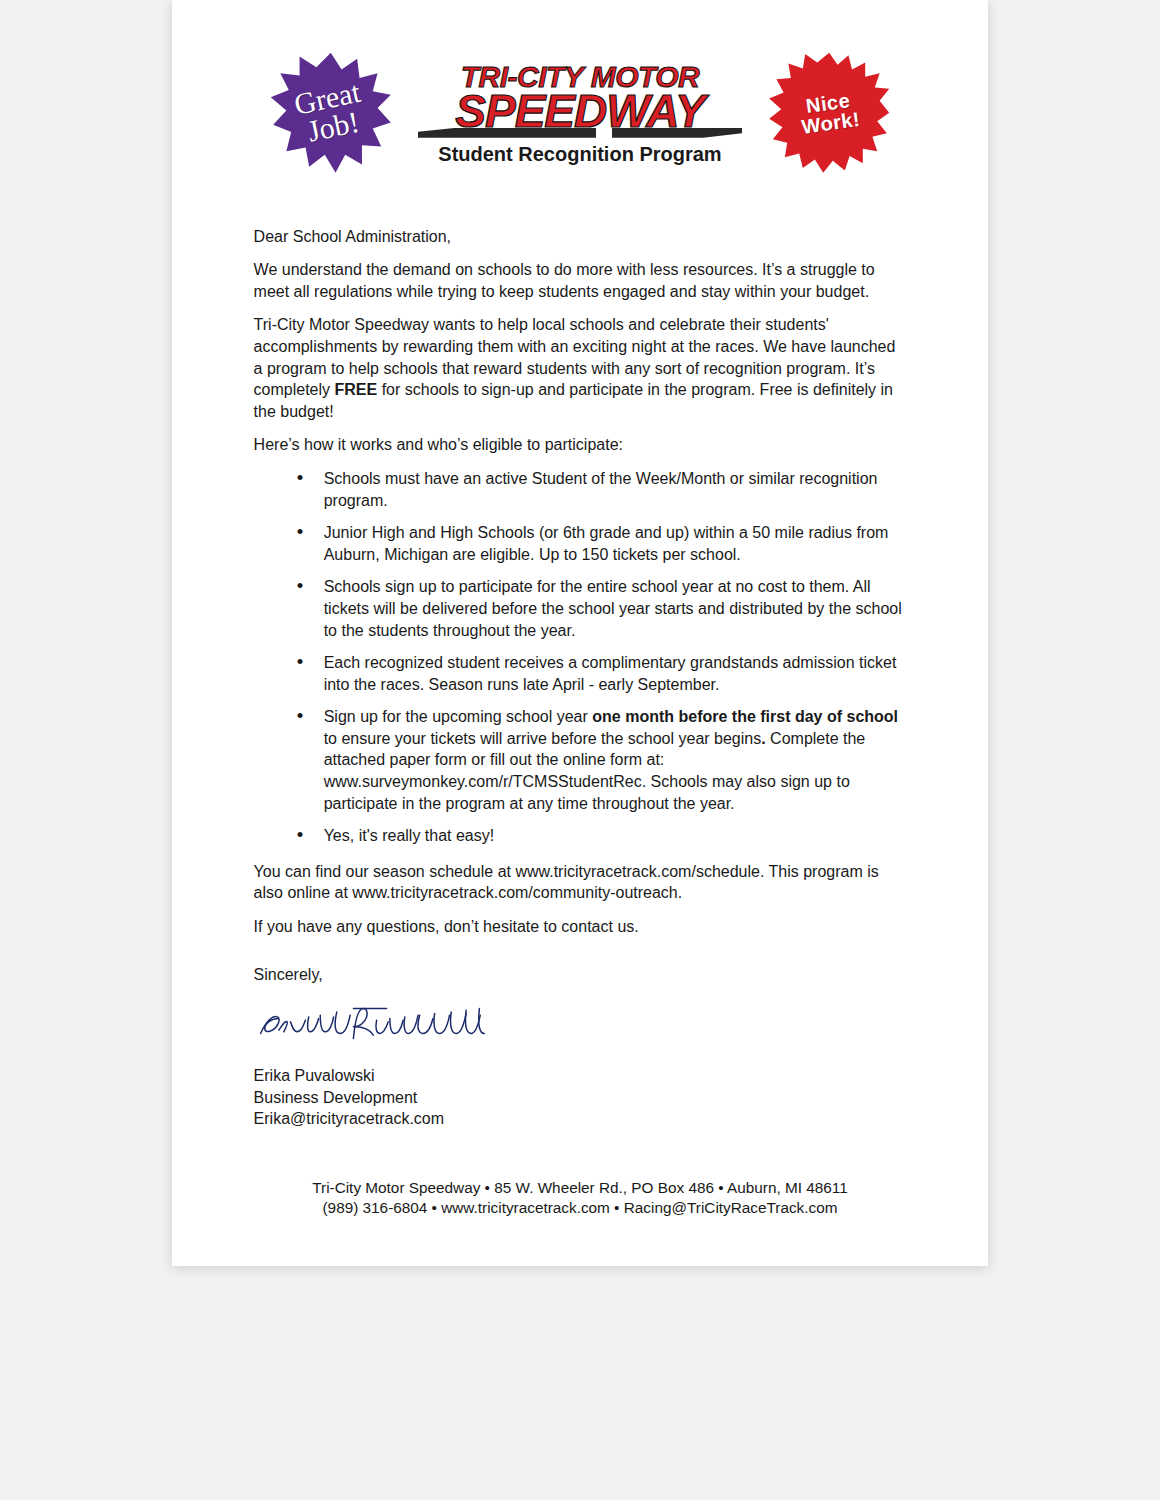Great
Job!
TRI-CITY MOTOR
SPEEDWAY
Student Recognition Program
Nice Work!
Dear School Administration,
We understand the demand on schools to do more with less resources. It’s a struggle to meet all regulations while trying to keep students engaged and stay within your budget.
Tri-City Motor Speedway wants to help local schools and celebrate their students' accomplishments by rewarding them with an exciting night at the races. We have launched a program to help schools that reward students with any sort of recognition program. It’s completely FREE for schools to sign-up and participate in the program. Free is definitely in the budget!
Here’s how it works and who’s eligible to participate:
Schools must have an active Student of the Week/Month or similar recognition program.
Junior High and High Schools (or 6th grade and up) within a 50 mile radius from Auburn, Michigan are eligible. Up to 150 tickets per school.
Schools sign up to participate for the entire school year at no cost to them. All tickets will be delivered before the school year starts and distributed by the school to the students throughout the year.
Each recognized student receives a complimentary grandstands admission ticket into the races. Season runs late April - early September.
Sign up for the upcoming school year one month before the first day of school to ensure your tickets will arrive before the school year begins. Complete the attached paper form or fill out the online form at: www.surveymonkey.com/r/TCMSStudentRec. Schools may also sign up to participate in the program at any time throughout the year.
Yes, it's really that easy!
You can find our season schedule at www.tricityracetrack.com/schedule. This program is also online at www.tricityracetrack.com/community-outreach.
If you have any questions, don’t hesitate to contact us.
Sincerely,
Erika Puvalowski Business Development Erika@tricityracetrack.com
Tri-City Motor Speedway • 85 W. Wheeler Rd., PO Box 486 • Auburn, MI 48611
(989) 316-6804 • www.tricityracetrack.com • Racing@TriCityRaceTrack.com